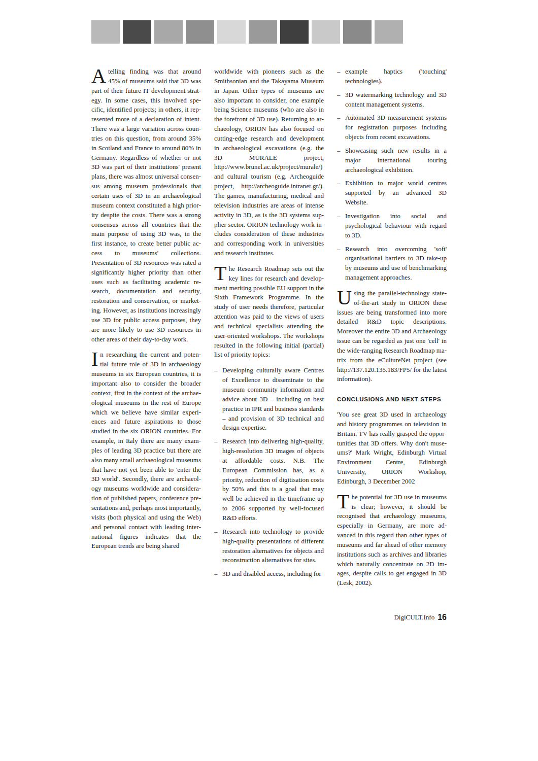A telling finding was that around 45% of museums said that 3D was part of their future IT development strategy. In some cases, this involved specific, identified projects; in others, it represented more of a declaration of intent. There was a large variation across countries on this question, from around 35% in Scotland and France to around 80% in Germany. Regardless of whether or not 3D was part of their institutions' present plans, there was almost universal consensus among museum professionals that certain uses of 3D in an archaeological museum context constituted a high priority despite the costs. There was a strong consensus across all countries that the main purpose of using 3D was, in the first instance, to create better public access to museums' collections. Presentation of 3D resources was rated a significantly higher priority than other uses such as facilitating academic research, documentation and security, restoration and conservation, or marketing. However, as institutions increasingly use 3D for public access purposes, they are more likely to use 3D resources in other areas of their day-to-day work.
In researching the current and potential future role of 3D in archaeology museums in six European countries, it is important also to consider the broader context, first in the context of the archaeological museums in the rest of Europe which we believe have similar experiences and future aspirations to those studied in the six ORION countries. For example, in Italy there are many examples of leading 3D practice but there are also many small archaeological museums that have not yet been able to 'enter the 3D world'. Secondly, there are archaeology museums worldwide and consideration of published papers, conference presentations and, perhaps most importantly, visits (both physical and using the Web) and personal contact with leading international figures indicates that the European trends are being shared
worldwide with pioneers such as the Smithsonian and the Takayama Museum in Japan. Other types of museums are also important to consider, one example being Science museums (who are also in the forefront of 3D use). Returning to archaeology, ORION has also focused on cutting-edge research and development in archaeological excavations (e.g. the 3D MURALE project, http://www.brunel.ac.uk/project/murale/) and cultural tourism (e.g. Archeoguide project, http://archeoguide.intranet.gr/). The games, manufacturing, medical and television industries are areas of intense activity in 3D, as is the 3D systems supplier sector. ORION technology work includes consideration of these industries and corresponding work in universities and research institutes.
The Research Roadmap sets out the key lines for research and development meriting possible EU support in the Sixth Framework Programme. In the study of user needs therefore, particular attention was paid to the views of users and technical specialists attending the user-oriented workshops. The workshops resulted in the following initial (partial) list of priority topics:
Developing culturally aware Centres of Excellence to disseminate to the museum community information and advice about 3D – including on best practice in IPR and business standards – and provision of 3D technical and design expertise.
Research into delivering high-quality, high-resolution 3D images of objects at affordable costs. N.B. The European Commission has, as a priority, reduction of digitisation costs by 50% and this is a goal that may well be achieved in the timeframe up to 2006 supported by well-focused R&D efforts.
Research into technology to provide high-quality presentations of different restoration alternatives for objects and reconstruction alternatives for sites.
3D and disabled access, including for
example haptics ('touching' technologies).
3D watermarking technology and 3D content management systems.
Automated 3D measurement systems for registration purposes including objects from recent excavations.
Showcasing such new results in a major international touring archaeological exhibition.
Exhibition to major world centres supported by an advanced 3D Website.
Investigation into social and psychological behaviour with regard to 3D.
Research into overcoming 'soft' organisational barriers to 3D take-up by museums and use of benchmarking management approaches.
Using the parallel-technology state-of-the-art study in ORION these issues are being transformed into more detailed R&D topic descriptions. Moreover the entire 3D and Archaeology issue can be regarded as just one 'cell' in the wide-ranging Research Roadmap matrix from the eCultureNet project (see http://137.120.135.183/FP5/ for the latest information).
Conclusions and next steps
'You see great 3D used in archaeology and history programmes on television in Britain. TV has really grasped the opportunities that 3D offers. Why don't museums?' Mark Wright, Edinburgh Virtual Environment Centre, Edinburgh University, ORION Workshop, Edinburgh, 3 December 2002
The potential for 3D use in museums is clear; however, it should be recognised that archaeology museums, especially in Germany, are more advanced in this regard than other types of museums and far ahead of other memory institutions such as archives and libraries which naturally concentrate on 2D images, despite calls to get engaged in 3D (Lesk, 2002).
DigiCULT.Info 16